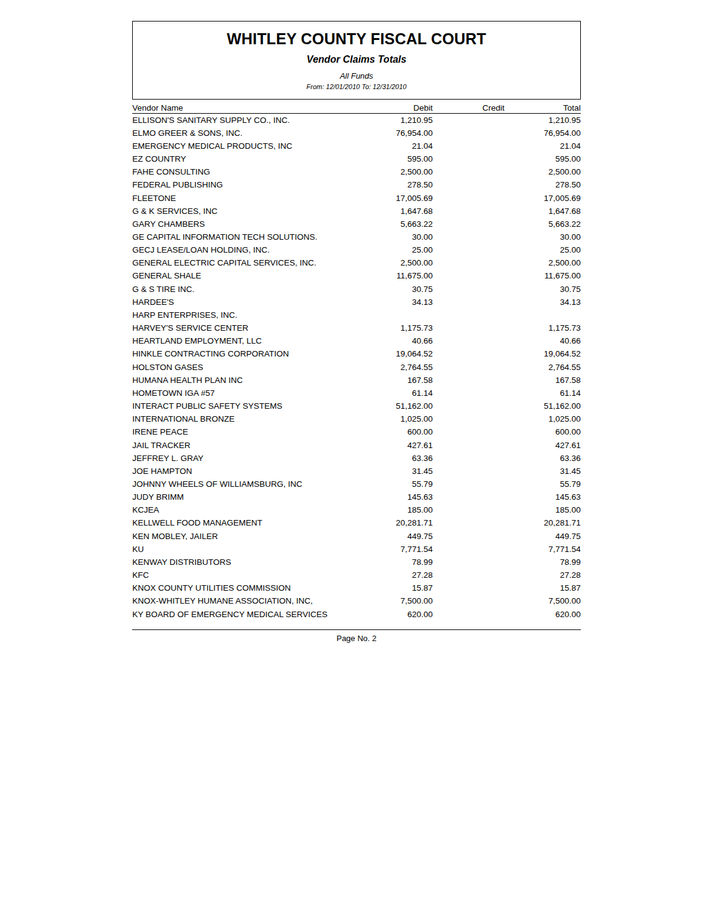WHITLEY COUNTY FISCAL COURT
Vendor Claims Totals
All Funds
From: 12/01/2010 To: 12/31/2010
| Vendor Name | Debit | Credit | Total |
| --- | --- | --- | --- |
| ELLISON'S SANITARY SUPPLY CO., INC. | 1,210.95 | | 1,210.95 |
| ELMO GREER & SONS, INC. | 76,954.00 | | 76,954.00 |
| EMERGENCY MEDICAL PRODUCTS, INC | 21.04 | | 21.04 |
| EZ COUNTRY | 595.00 | | 595.00 |
| FAHE CONSULTING | 2,500.00 | | 2,500.00 |
| FEDERAL PUBLISHING | 278.50 | | 278.50 |
| FLEETONE | 17,005.69 | | 17,005.69 |
| G & K SERVICES, INC | 1,647.68 | | 1,647.68 |
| GARY CHAMBERS | 5,663.22 | | 5,663.22 |
| GE CAPITAL INFORMATION TECH SOLUTIONS. | 30.00 | | 30.00 |
| GECJ LEASE/LOAN HOLDING, INC. | 25.00 | | 25.00 |
| GENERAL ELECTRIC CAPITAL SERVICES, INC. | 2,500.00 | | 2,500.00 |
| GENERAL SHALE | 11,675.00 | | 11,675.00 |
| G & S TIRE INC. | 30.75 | | 30.75 |
| HARDEE'S | 34.13 | | 34.13 |
| HARP ENTERPRISES, INC. | | | |
| HARVEY'S SERVICE CENTER | 1,175.73 | | 1,175.73 |
| HEARTLAND EMPLOYMENT, LLC | 40.66 | | 40.66 |
| HINKLE CONTRACTING CORPORATION | 19,064.52 | | 19,064.52 |
| HOLSTON GASES | 2,764.55 | | 2,764.55 |
| HUMANA HEALTH PLAN INC | 167.58 | | 167.58 |
| HOMETOWN IGA #57 | 61.14 | | 61.14 |
| INTERACT PUBLIC SAFETY SYSTEMS | 51,162.00 | | 51,162.00 |
| INTERNATIONAL BRONZE | 1,025.00 | | 1,025.00 |
| IRENE PEACE | 600.00 | | 600.00 |
| JAIL TRACKER | 427.61 | | 427.61 |
| JEFFREY L. GRAY | 63.36 | | 63.36 |
| JOE HAMPTON | 31.45 | | 31.45 |
| JOHNNY WHEELS OF WILLIAMSBURG, INC | 55.79 | | 55.79 |
| JUDY BRIMM | 145.63 | | 145.63 |
| KCJEA | 185.00 | | 185.00 |
| KELLWELL FOOD MANAGEMENT | 20,281.71 | | 20,281.71 |
| KEN MOBLEY, JAILER | 449.75 | | 449.75 |
| KU | 7,771.54 | | 7,771.54 |
| KENWAY DISTRIBUTORS | 78.99 | | 78.99 |
| KFC | 27.28 | | 27.28 |
| KNOX COUNTY UTILITIES COMMISSION | 15.87 | | 15.87 |
| KNOX-WHITLEY HUMANE ASSOCIATION, INC, | 7,500.00 | | 7,500.00 |
| KY BOARD OF EMERGENCY MEDICAL SERVICES | 620.00 | | 620.00 |
Page No. 2